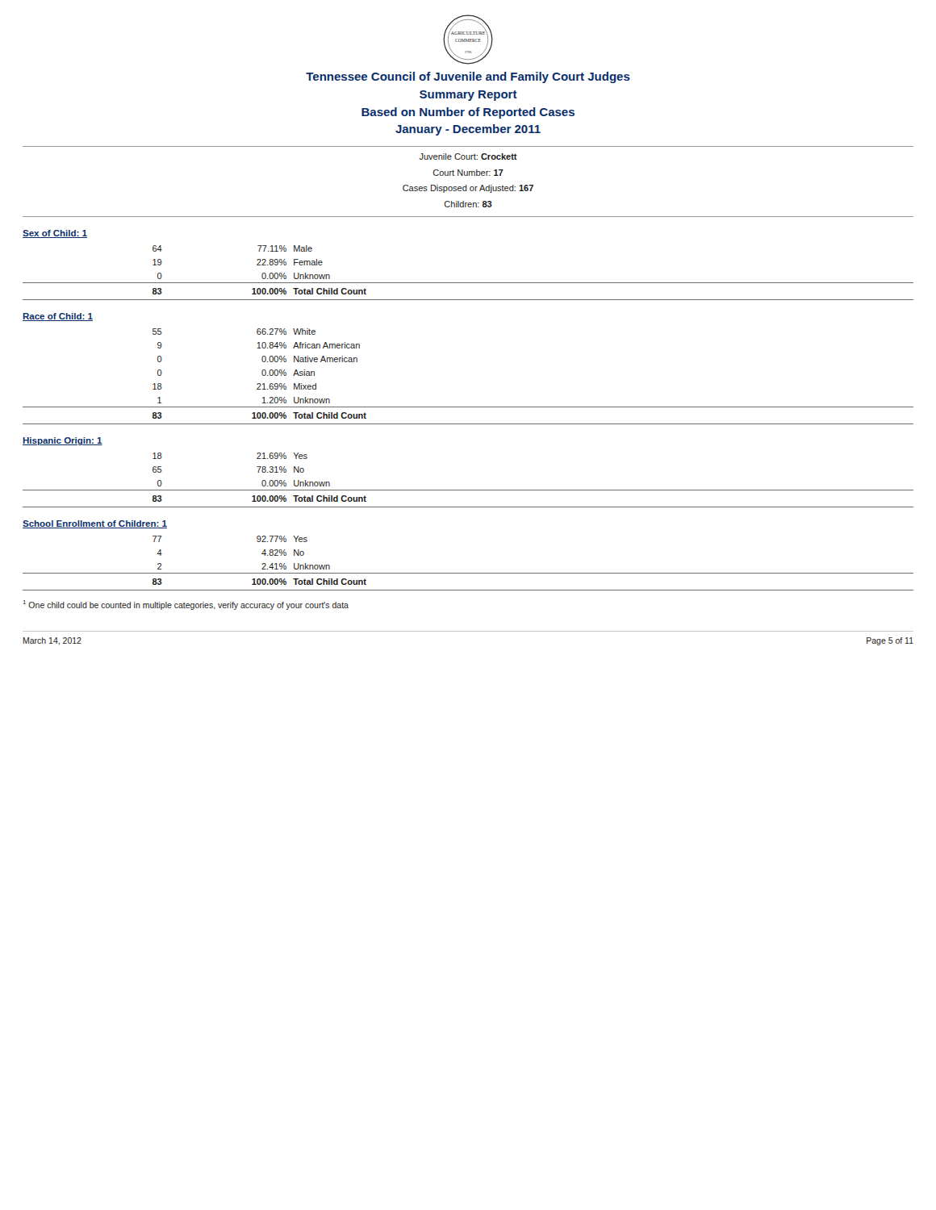Tennessee Council of Juvenile and Family Court Judges
Summary Report
Based on Number of Reported Cases
January - December 2011
Juvenile Court: Crockett
Court Number: 17
Cases Disposed or Adjusted: 167
Children: 83
Sex of Child: 1
| 64 | 77.11% | Male |
| 19 | 22.89% | Female |
| 0 | 0.00% | Unknown |
| 83 | 100.00% | Total Child Count |
Race of Child: 1
| 55 | 66.27% | White |
| 9 | 10.84% | African American |
| 0 | 0.00% | Native American |
| 0 | 0.00% | Asian |
| 18 | 21.69% | Mixed |
| 1 | 1.20% | Unknown |
| 83 | 100.00% | Total Child Count |
Hispanic Origin: 1
| 18 | 21.69% | Yes |
| 65 | 78.31% | No |
| 0 | 0.00% | Unknown |
| 83 | 100.00% | Total Child Count |
School Enrollment of Children: 1
| 77 | 92.77% | Yes |
| 4 | 4.82% | No |
| 2 | 2.41% | Unknown |
| 83 | 100.00% | Total Child Count |
1 One child could be counted in multiple categories, verify accuracy of your court's data
March 14, 2012 Page 5 of 11